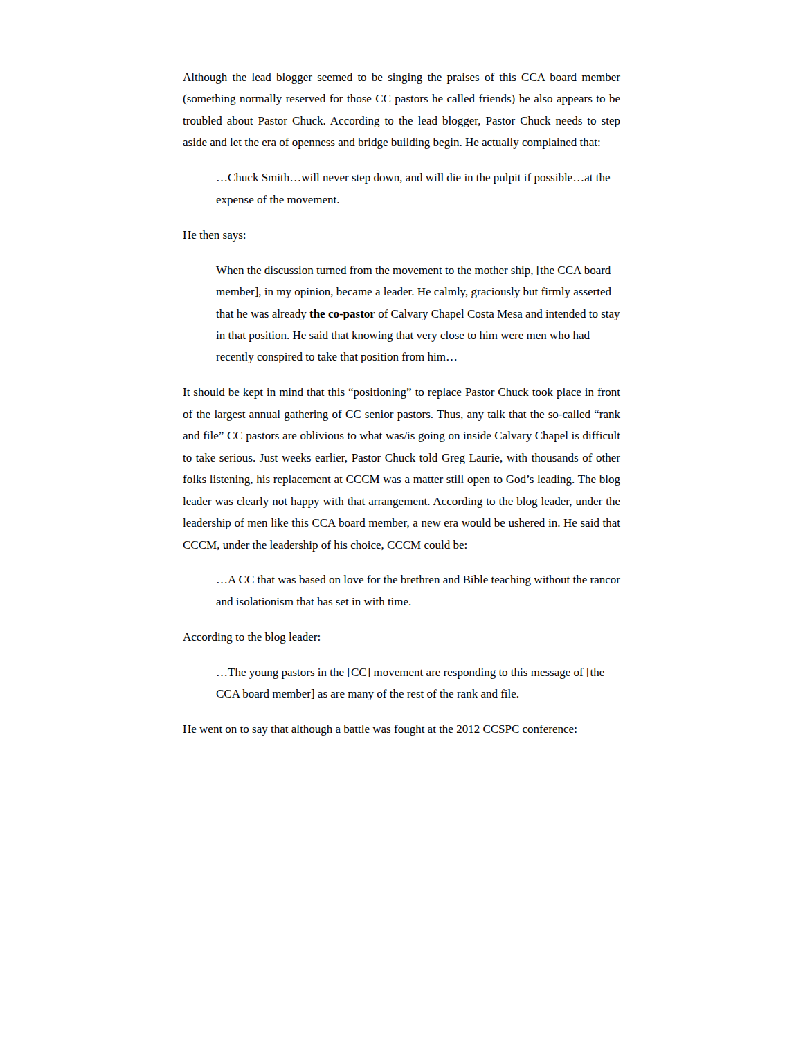Although the lead blogger seemed to be singing the praises of this CCA board member (something normally reserved for those CC pastors he called friends) he also appears to be troubled about Pastor Chuck. According to the lead blogger, Pastor Chuck needs to step aside and let the era of openness and bridge building begin. He actually complained that:
…Chuck Smith…will never step down, and will die in the pulpit if possible…at the expense of the movement.
He then says:
When the discussion turned from the movement to the mother ship, [the CCA board member], in my opinion, became a leader. He calmly, graciously but firmly asserted that he was already the co-pastor of Calvary Chapel Costa Mesa and intended to stay in that position. He said that knowing that very close to him were men who had recently conspired to take that position from him…
It should be kept in mind that this “positioning” to replace Pastor Chuck took place in front of the largest annual gathering of CC senior pastors. Thus, any talk that the so-called “rank and file” CC pastors are oblivious to what was/is going on inside Calvary Chapel is difficult to take serious. Just weeks earlier, Pastor Chuck told Greg Laurie, with thousands of other folks listening, his replacement at CCCM was a matter still open to God’s leading. The blog leader was clearly not happy with that arrangement. According to the blog leader, under the leadership of men like this CCA board member, a new era would be ushered in. He said that CCCM, under the leadership of his choice, CCCM could be:
…A CC that was based on love for the brethren and Bible teaching without the rancor and isolationism that has set in with time.
According to the blog leader:
…The young pastors in the [CC] movement are responding to this message of [the CCA board member] as are many of the rest of the rank and file.
He went on to say that although a battle was fought at the 2012 CCSPC conference: